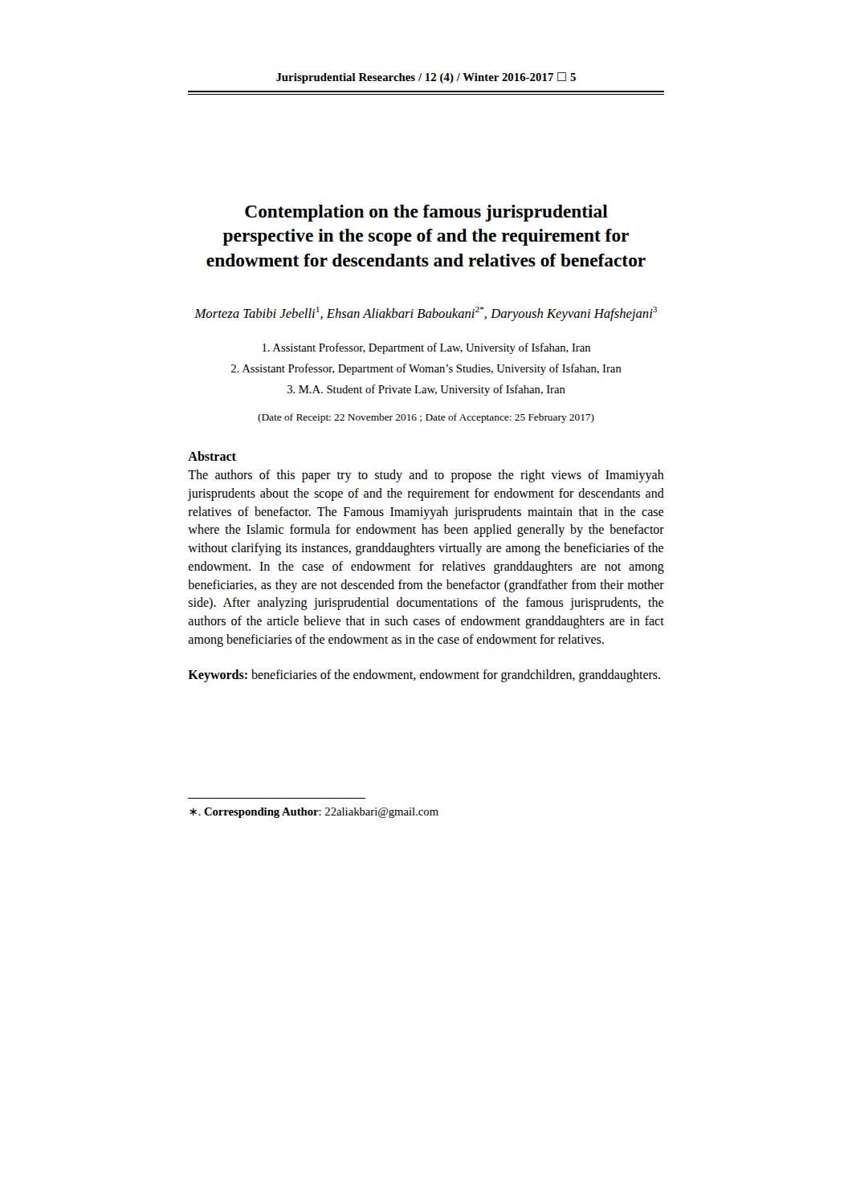Jurisprudential Researches / 12 (4) / Winter 2016-2017 ☐ 5
Contemplation on the famous jurisprudential perspective in the scope of and the requirement for endowment for descendants and relatives of benefactor
Morteza Tabibi Jebelli1, Ehsan Aliakbari Baboukani2*, Daryoush Keyvani Hafshejani3
1. Assistant Professor, Department of Law, University of Isfahan, Iran
2. Assistant Professor, Department of Woman’s Studies, University of Isfahan, Iran
3. M.A. Student of Private Law, University of Isfahan, Iran
(Date of Receipt: 22 November 2016 ; Date of Acceptance: 25 February 2017)
Abstract
The authors of this paper try to study and to propose the right views of Imamiyyah jurisprudents about the scope of and the requirement for endowment for descendants and relatives of benefactor. The Famous Imamiyyah jurisprudents maintain that in the case where the Islamic formula for endowment has been applied generally by the benefactor without clarifying its instances, granddaughters virtually are among the beneficiaries of the endowment. In the case of endowment for relatives granddaughters are not among beneficiaries, as they are not descended from the benefactor (grandfather from their mother side). After analyzing jurisprudential documentations of the famous jurisprudents, the authors of the article believe that in such cases of endowment granddaughters are in fact among beneficiaries of the endowment as in the case of endowment for relatives.
Keywords: beneficiaries of the endowment, endowment for grandchildren, granddaughters.
∗. Corresponding Author: 22aliakbari@gmail.com